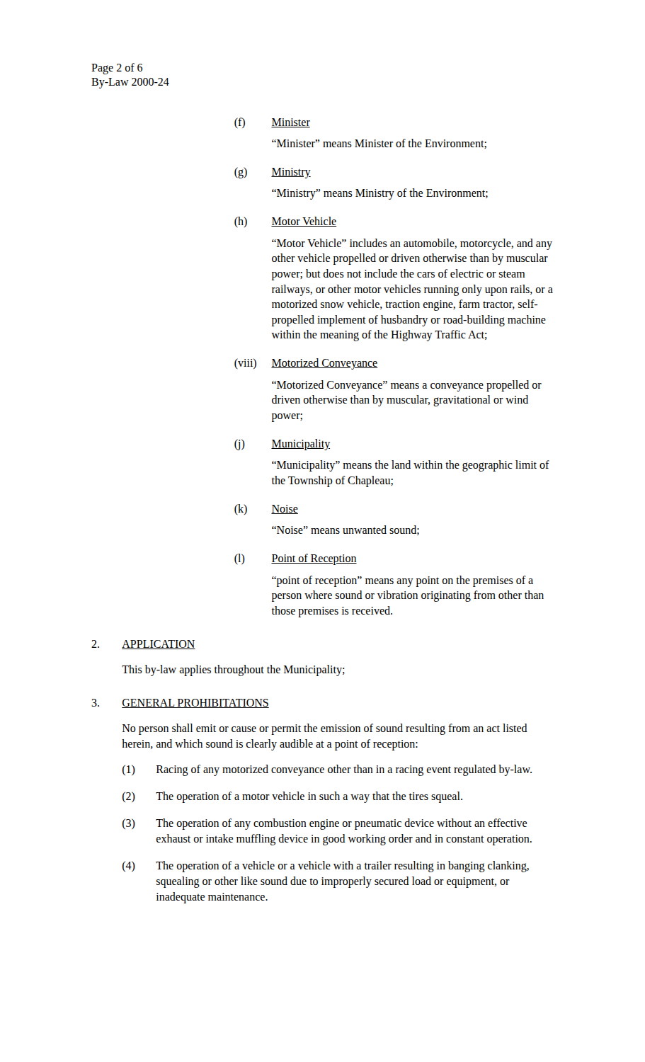Page 2 of 6
By-Law 2000-24
(f) Minister
“Minister” means Minister of the Environment;
(g) Ministry
“Ministry” means Ministry of the Environment;
(h) Motor Vehicle
“Motor Vehicle” includes an automobile, motorcycle, and any other vehicle propelled or driven otherwise than by muscular power; but does not include the cars of electric or steam railways, or other motor vehicles running only upon rails, or a motorized snow vehicle, traction engine, farm tractor, self-propelled implement of husbandry or road-building machine within the meaning of the Highway Traffic Act;
(viii) Motorized Conveyance
“Motorized Conveyance” means a conveyance propelled or driven otherwise than by muscular, gravitational or wind power;
(j) Municipality
“Municipality” means the land within the geographic limit of the Township of Chapleau;
(k) Noise
“Noise” means unwanted sound;
(l) Point of Reception
“point of reception” means any point on the premises of a person where sound or vibration originating from other than those premises is received.
2. APPLICATION
This by-law applies throughout the Municipality;
3. GENERAL PROHIBITATIONS
No person shall emit or cause or permit the emission of sound resulting from an act listed herein, and which sound is clearly audible at a point of reception:
(1) Racing of any motorized conveyance other than in a racing event regulated by-law.
(2) The operation of a motor vehicle in such a way that the tires squeal.
(3) The operation of any combustion engine or pneumatic device without an effective exhaust or intake muffling device in good working order and in constant operation.
(4) The operation of a vehicle or a vehicle with a trailer resulting in banging clanking, squealing or other like sound due to improperly secured load or equipment, or inadequate maintenance.